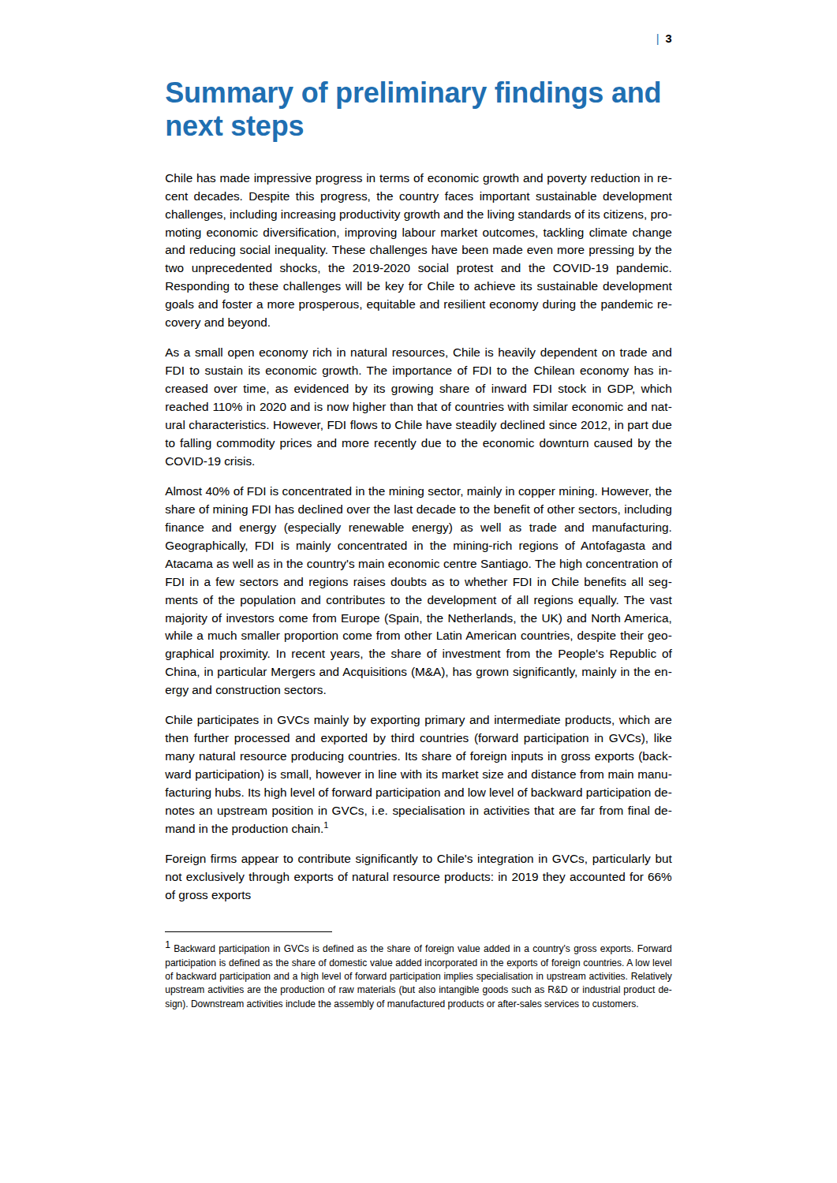| 3
Summary of preliminary findings and next steps
Chile has made impressive progress in terms of economic growth and poverty reduction in recent decades. Despite this progress, the country faces important sustainable development challenges, including increasing productivity growth and the living standards of its citizens, promoting economic diversification, improving labour market outcomes, tackling climate change and reducing social inequality. These challenges have been made even more pressing by the two unprecedented shocks, the 2019-2020 social protest and the COVID-19 pandemic. Responding to these challenges will be key for Chile to achieve its sustainable development goals and foster a more prosperous, equitable and resilient economy during the pandemic recovery and beyond.
As a small open economy rich in natural resources, Chile is heavily dependent on trade and FDI to sustain its economic growth. The importance of FDI to the Chilean economy has increased over time, as evidenced by its growing share of inward FDI stock in GDP, which reached 110% in 2020 and is now higher than that of countries with similar economic and natural characteristics. However, FDI flows to Chile have steadily declined since 2012, in part due to falling commodity prices and more recently due to the economic downturn caused by the COVID-19 crisis.
Almost 40% of FDI is concentrated in the mining sector, mainly in copper mining. However, the share of mining FDI has declined over the last decade to the benefit of other sectors, including finance and energy (especially renewable energy) as well as trade and manufacturing. Geographically, FDI is mainly concentrated in the mining-rich regions of Antofagasta and Atacama as well as in the country's main economic centre Santiago. The high concentration of FDI in a few sectors and regions raises doubts as to whether FDI in Chile benefits all segments of the population and contributes to the development of all regions equally. The vast majority of investors come from Europe (Spain, the Netherlands, the UK) and North America, while a much smaller proportion come from other Latin American countries, despite their geographical proximity. In recent years, the share of investment from the People's Republic of China, in particular Mergers and Acquisitions (M&A), has grown significantly, mainly in the energy and construction sectors.
Chile participates in GVCs mainly by exporting primary and intermediate products, which are then further processed and exported by third countries (forward participation in GVCs), like many natural resource producing countries. Its share of foreign inputs in gross exports (backward participation) is small, however in line with its market size and distance from main manufacturing hubs. Its high level of forward participation and low level of backward participation denotes an upstream position in GVCs, i.e. specialisation in activities that are far from final demand in the production chain.1
Foreign firms appear to contribute significantly to Chile's integration in GVCs, particularly but not exclusively through exports of natural resource products: in 2019 they accounted for 66% of gross exports
1 Backward participation in GVCs is defined as the share of foreign value added in a country's gross exports. Forward participation is defined as the share of domestic value added incorporated in the exports of foreign countries. A low level of backward participation and a high level of forward participation implies specialisation in upstream activities. Relatively upstream activities are the production of raw materials (but also intangible goods such as R&D or industrial product design). Downstream activities include the assembly of manufactured products or after-sales services to customers.